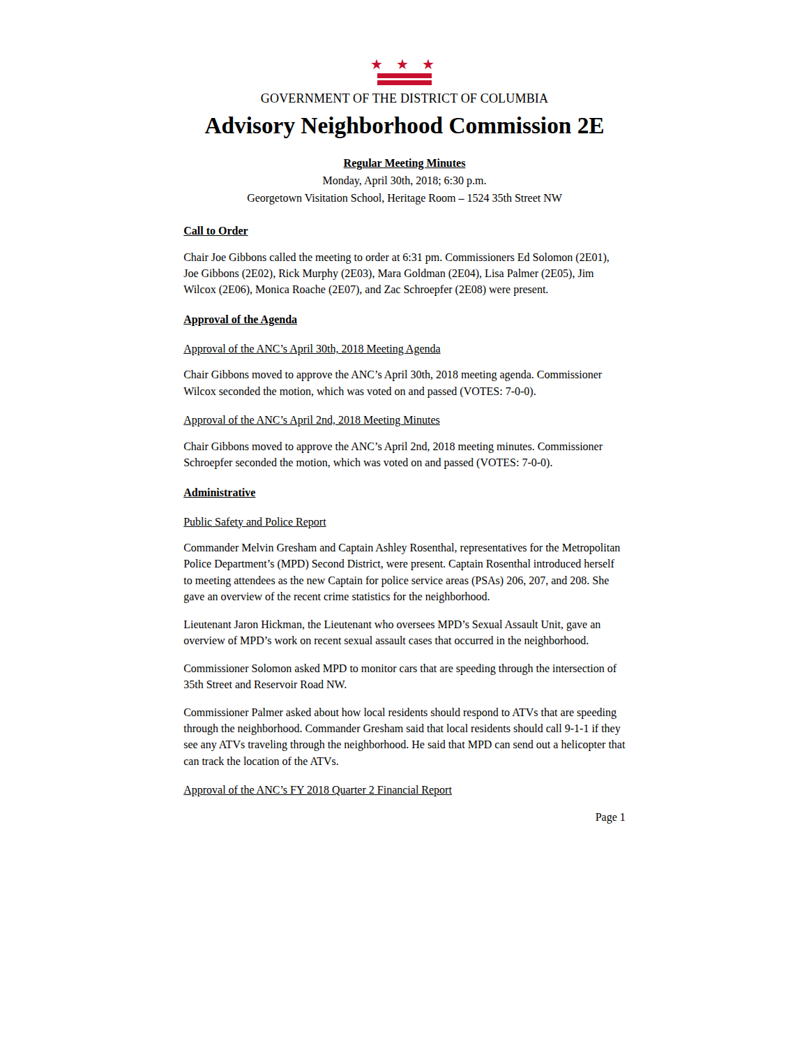★ ★ ★
GOVERNMENT OF THE DISTRICT OF COLUMBIA
Advisory Neighborhood Commission 2E
Regular Meeting Minutes
Monday, April 30th, 2018; 6:30 p.m.
Georgetown Visitation School, Heritage Room – 1524 35th Street NW
Call to Order
Chair Joe Gibbons called the meeting to order at 6:31 pm. Commissioners Ed Solomon (2E01), Joe Gibbons (2E02), Rick Murphy (2E03), Mara Goldman (2E04), Lisa Palmer (2E05), Jim Wilcox (2E06), Monica Roache (2E07), and Zac Schroepfer (2E08) were present.
Approval of the Agenda
Approval of the ANC’s April 30th, 2018 Meeting Agenda
Chair Gibbons moved to approve the ANC’s April 30th, 2018 meeting agenda. Commissioner Wilcox seconded the motion, which was voted on and passed (VOTES: 7-0-0).
Approval of the ANC’s April 2nd, 2018 Meeting Minutes
Chair Gibbons moved to approve the ANC’s April 2nd, 2018 meeting minutes. Commissioner Schroepfer seconded the motion, which was voted on and passed (VOTES: 7-0-0).
Administrative
Public Safety and Police Report
Commander Melvin Gresham and Captain Ashley Rosenthal, representatives for the Metropolitan Police Department’s (MPD) Second District, were present. Captain Rosenthal introduced herself to meeting attendees as the new Captain for police service areas (PSAs) 206, 207, and 208. She gave an overview of the recent crime statistics for the neighborhood.
Lieutenant Jaron Hickman, the Lieutenant who oversees MPD’s Sexual Assault Unit, gave an overview of MPD’s work on recent sexual assault cases that occurred in the neighborhood.
Commissioner Solomon asked MPD to monitor cars that are speeding through the intersection of 35th Street and Reservoir Road NW.
Commissioner Palmer asked about how local residents should respond to ATVs that are speeding through the neighborhood. Commander Gresham said that local residents should call 9-1-1 if they see any ATVs traveling through the neighborhood. He said that MPD can send out a helicopter that can track the location of the ATVs.
Approval of the ANC’s FY 2018 Quarter 2 Financial Report
Page 1